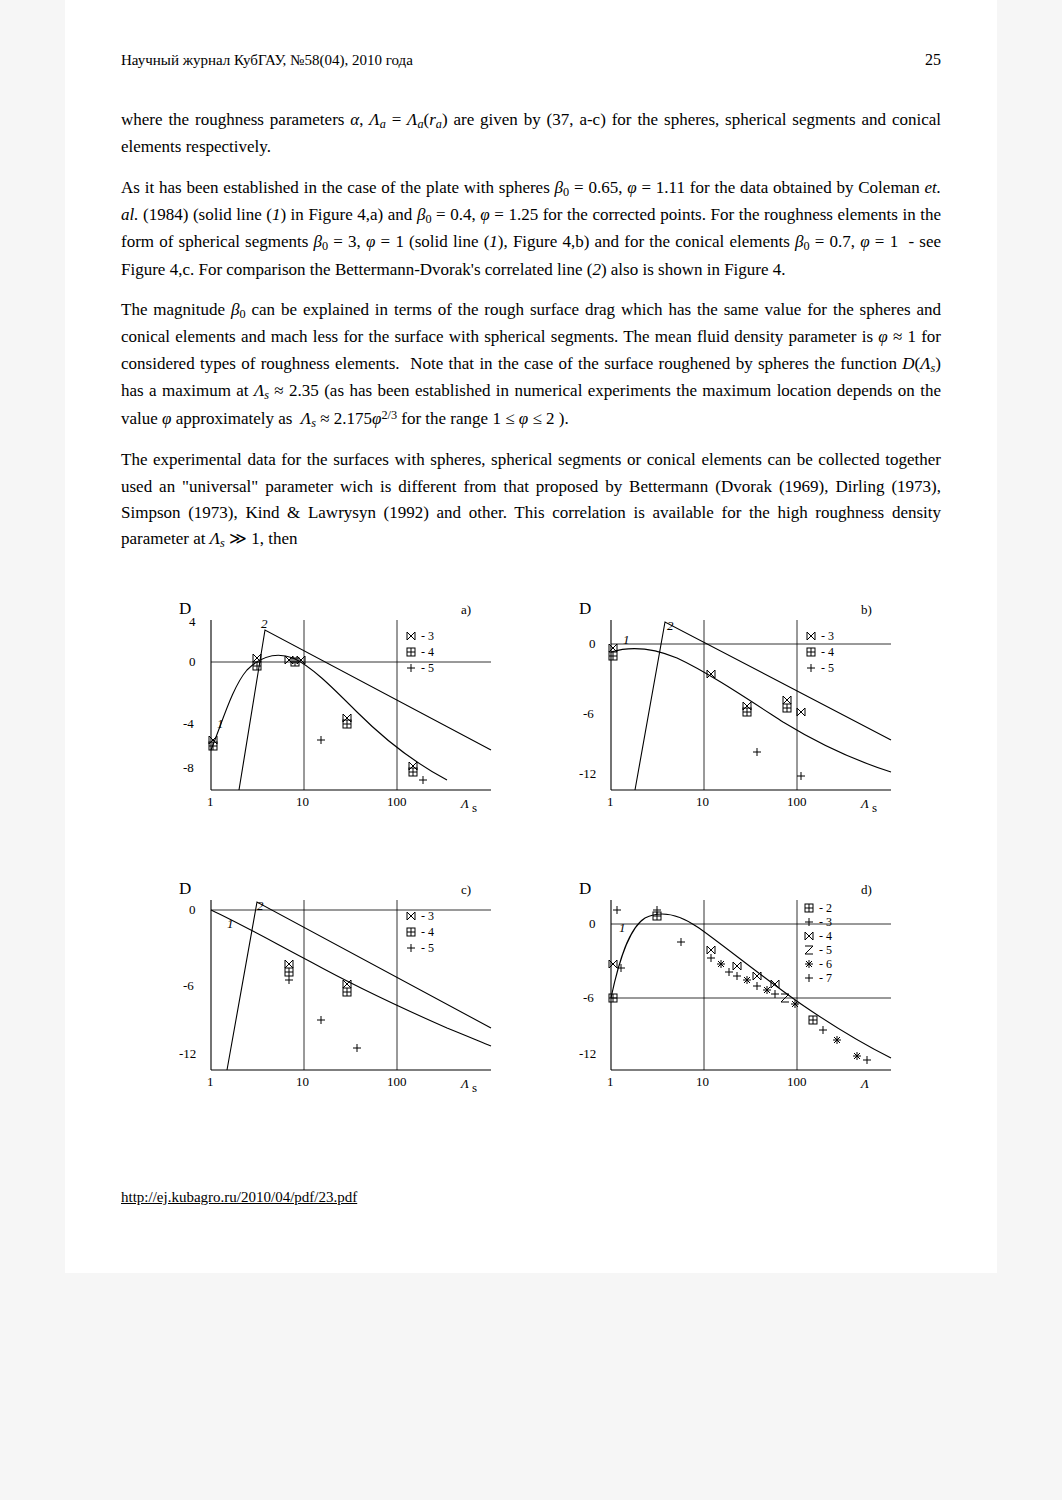Научный журнал КубГАУ, №58(04), 2010 года 25
where the roughness parameters α, Λa = Λa(ra) are given by (37, a-c) for the spheres, spherical segments and conical elements respectively.
As it has been established in the case of the plate with spheres β0 = 0.65, φ = 1.11 for the data obtained by Coleman et. al. (1984) (solid line (1) in Figure 4,a) and β0 = 0.4, φ = 1.25 for the corrected points. For the roughness elements in the form of spherical segments β0 = 3, φ = 1 (solid line (1), Figure 4,b) and for the conical elements β0 = 0.7, φ = 1 - see Figure 4,c. For comparison the Bettermann-Dvorak's correlated line (2) also is shown in Figure 4.
The magnitude β0 can be explained in terms of the rough surface drag which has the same value for the spheres and conical elements and mach less for the surface with spherical segments. The mean fluid density parameter is φ ≈ 1 for considered types of roughness elements. Note that in the case of the surface roughened by spheres the function D(Λs) has a maximum at Λs ≈ 2.35 (as has been established in numerical experiments the maximum location depends on the value φ approximately as Λs ≈ 2.175φ2/3 for the range 1 ≤ φ ≤ 2 ).
The experimental data for the surfaces with spheres, spherical segments or conical elements can be collected together used an "universal" parameter wich is different from that proposed by Bettermann (Dvorak (1969), Dirling (1973), Simpson (1973), Kind & Lawrysyn (1992) and other. This correlation is available for the high roughness density parameter at Λs ≫ 1, then
D a) 4 0 -4 -8 1 10 100 Λs 1 2 - 3 - 4 - 5 D b) 0 -6 -12 1 10 100 Λs 1 2 - 3 - 4 - 5 D c) 0 -6 -12 1 10 100 Λs 1 2 - 3 - 4 - 5 D d) 0 -6 -12 1 10 100 Λ 1 - 2 - 3 - 4 - 5 - 6 - 7
http://ej.kubagro.ru/2010/04/pdf/23.pdf